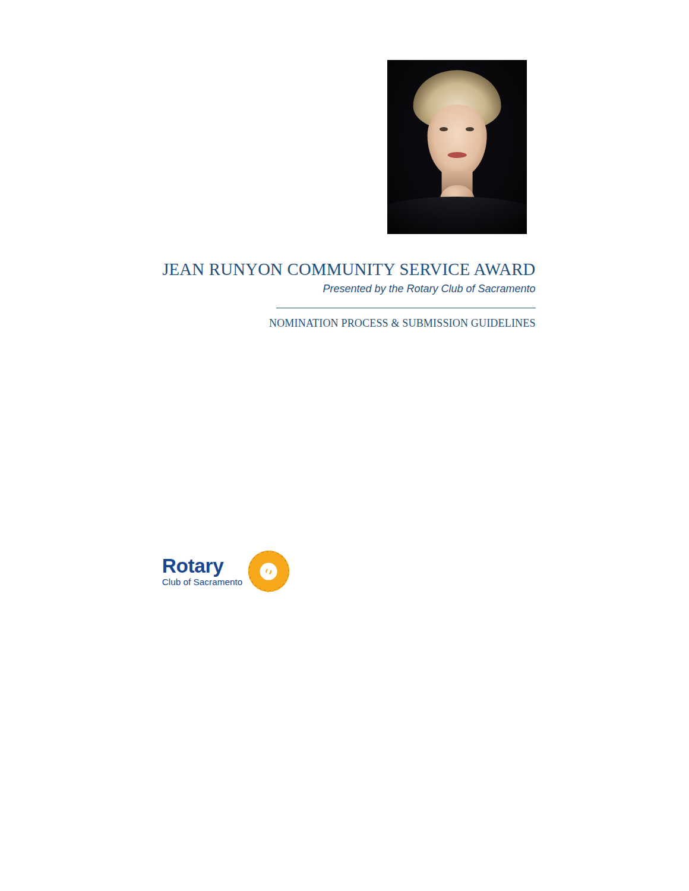JEAN RUNYON COMMUNITY SERVICE AWARD
Presented by the Rotary Club of Sacramento
NOMINATION PROCESS & SUBMISSION GUIDELINES
Rotary
Club of Sacramento